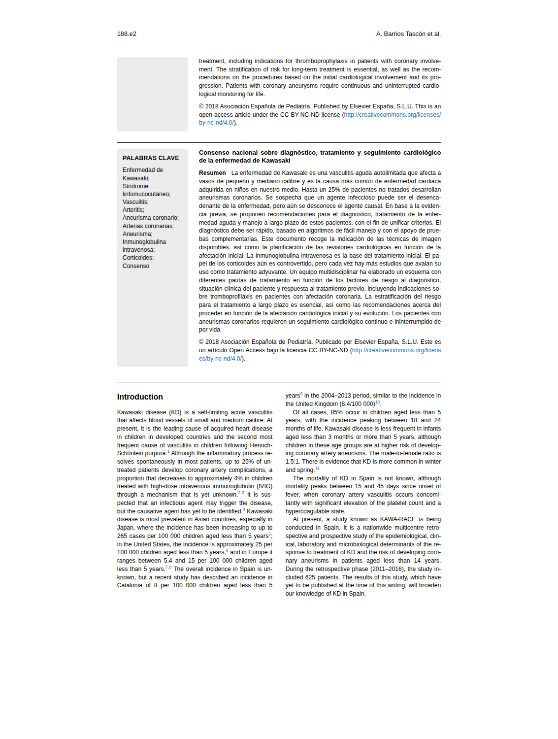188.e2 A. Barrios Tascón et al.
treatment, including indications for thromboprophylaxis in patients with coronary involvement. The stratification of risk for long-term treatment is essential, as well as the recommendations on the procedures based on the initial cardiological involvement and its progression. Patients with coronary aneurysms require continuous and uninterrupted cardiological monitoring for life.
© 2018 Asociación Española de Pediatría. Published by Elsevier España, S.L.U. This is an open access article under the CC BY-NC-ND license (http://creativecommons.org/licenses/by-nc-nd/4.0/).
PALABRAS CLAVE
Enfermedad de Kawasaki;
Síndrome linfomucocutáneo;
Vasculitis;
Arteritis;
Aneurisma coronario;
Arterias coronarias;
Aneurisma;
Inmunoglobulina intravenosa;
Corticoides;
Consenso
Consenso nacional sobre diagnóstico, tratamiento y seguimiento cardiológico de la enfermedad de Kawasaki
Resumen La enfermedad de Kawasaki es una vasculitis aguda autolimitada que afecta a vasos de pequeño y mediano calibre y es la causa más común de enfermedad cardiaca adquirida en niños en nuestro medio. Hasta un 25% de pacientes no tratados desarrollan aneurismas coronarios. Se sospecha que un agente infeccioso puede ser el desencadenante de la enfermedad, pero aún se desconoce el agente causal. En base a la evidencia previa, se proponen recomendaciones para el diagnóstico, tratamiento de la enfermedad aguda y manejo a largo plazo de estos pacientes, con el fin de unificar criterios. El diagnóstico debe ser rápido, basado en algoritmos de fácil manejo y con el apoyo de pruebas complementarias. Este documento recoge la indicación de las técnicas de imagen disponibles, así como la planificación de las revisiones cardiológicas en función de la afectación inicial. La inmunoglobulina intravenosa es la base del tratamiento inicial. El papel de los corticoides aún es controvertido, pero cada vez hay más estudios que avalan su uso como tratamiento adyuvante. Un equipo multidisciplinar ha elaborado un esquema con diferentes pautas de tratamiento en función de los factores de riesgo al diagnóstico, situación clínica del paciente y respuesta al tratamiento previo, incluyendo indicaciones sobre tromboprofilaxis en pacientes con afectación coronaria. La estratificación del riesgo para el tratamiento a largo plazo es esencial, así como las recomendaciones acerca del proceder en función de la afectación cardiológica inicial y su evolución. Los pacientes con aneurismas coronarios requieren un seguimiento cardiológico continuo e ininterrumpido de por vida.
© 2018 Asociación Española de Pediatría. Publicado por Elsevier España, S.L.U. Este es un artículo Open Access bajo la licencia CC BY-NC-ND (http://creativecommons.org/licenses/by-nc-nd/4.0/).
Introduction
Kawasaki disease (KD) is a self-limiting acute vasculitis that affects blood vessels of small and medium calibre. At present, it is the leading cause of acquired heart disease in children in developed countries and the second most frequent cause of vasculitis in children following Henoch-Schönlein purpura.1 Although the inflammatory process resolves spontaneously in most patients, up to 25% of untreated patients develop coronary artery complications, a proportion that decreases to approximately 4% in children treated with high-dose intravenous immunoglobulin (IVIG) through a mechanism that is yet unknown.2,3 It is suspected that an infectious agent may trigger the disease, but the causative agent has yet to be identified.4 Kawasaki disease is most prevalent in Asian countries, especially in Japan, where the incidence has been increasing to up to 265 cases per 100 000 children aged less than 5 years5; in the United States, the incidence is approximately 25 per 100 000 children aged less than 5 years,6 and in Europe it ranges between 5.4 and 15 per 100 000 children aged less than 5 years.7,8 The overall incidence in Spain is unknown, but a recent study has described an incidence in Catalonia of 8 per 100 000 children aged less than 5 years9 in the 2004–2013 period, similar to the incidence in the United Kingdom (8.4/100 000)10.
Of all cases, 85% occur in children aged less than 5 years, with the incidence peaking between 18 and 24 months of life. Kawasaki disease is less frequent in infants aged less than 3 months or more than 5 years, although children in these age groups are at higher risk of developing coronary artery aneurisms. The male-to-female ratio is 1.5:1. There is evidence that KD is more common in winter and spring.11
The mortality of KD in Spain is not known, although mortality peaks between 15 and 45 days since onset of fever, when coronary artery vasculitis occurs concomitantly with significant elevation of the platelet count and a hypercoagulable state.
At present, a study known as KAWA-RACE is being conducted in Spain. It is a nationwide multicentre retrospective and prospective study of the epidemiological, clinical, laboratory and microbiological determinants of the response to treatment of KD and the risk of developing coronary aneurisms in patients aged less than 14 years. During the retrospective phase (2011–2016), the study included 625 patients. The results of this study, which have yet to be published at the time of this writing, will broaden our knowledge of KD in Spain.